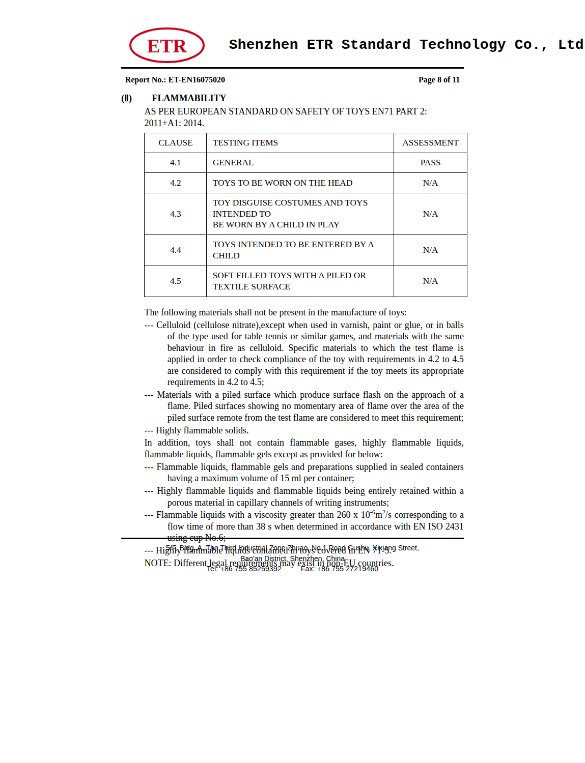ETR
Shenzhen ETR Standard Technology Co., Ltd.
Report No.: ET-EN16075020 Page 8 of 11
(Ⅱ) FLAMMABILITY
AS PER EUROPEAN STANDARD ON SAFETY OF TOYS EN71 PART 2: 2011+A1: 2014.
| CLAUSE | TESTING ITEMS | ASSESSMENT |
| 4.1 | GENERAL | PASS |
| 4.2 | TOYS TO BE WORN ON THE HEAD | N/A |
| 4.3 | TOY DISGUISE COSTUMES AND TOYS INTENDED TO BE WORN BY A CHILD IN PLAY | N/A |
| 4.4 | TOYS INTENDED TO BE ENTERED BY A CHILD | N/A |
| 4.5 | SOFT FILLED TOYS WITH A PILED OR TEXTILE SURFACE | N/A |
The following materials shall not be present in the manufacture of toys:
--- Celluloid (cellulose nitrate),except when used in varnish, paint or glue, or in balls of the type used for table tennis or similar games, and materials with the same behaviour in fire as celluloid. Specific materials to which the test flame is applied in order to check compliance of the toy with requirements in 4.2 to 4.5 are considered to comply with this requirement if the toy meets its appropriate requirements in 4.2 to 4.5;
--- Materials with a piled surface which produce surface flash on the approach of a flame. Piled surfaces showing no momentary area of flame over the area of the piled surface remote from the test flame are considered to meet this requirement;
--- Highly flammable solids.
In addition, toys shall not contain flammable gases, highly flammable liquids, flammable liquids, flammable gels except as provided for below:
--- Flammable liquids, flammable gels and preparations supplied in sealed containers having a maximum volume of 15 ml per container;
--- Highly flammable liquids and flammable liquids being entirely retained within a porous material in capillary channels of writing instruments;
--- Flammable liquids with a viscosity greater than 260 x 10-6m2/s corresponding to a flow time of more than 38 s when determined in accordance with EN ISO 2431 using cup No.6;
--- Highly flammable liquids contained in toys covered in EN 71-5.
NOTE: Different legal requirements may exist in non-EU countries.
5/F, Bldg. A, The Third Industrial Zone Zhuao, No.1 Road Gushu, Xixiang Street,
Bao'an District, Shenzhen, China
Tel: +86 755 85259392 Fax: +86 755 27219460